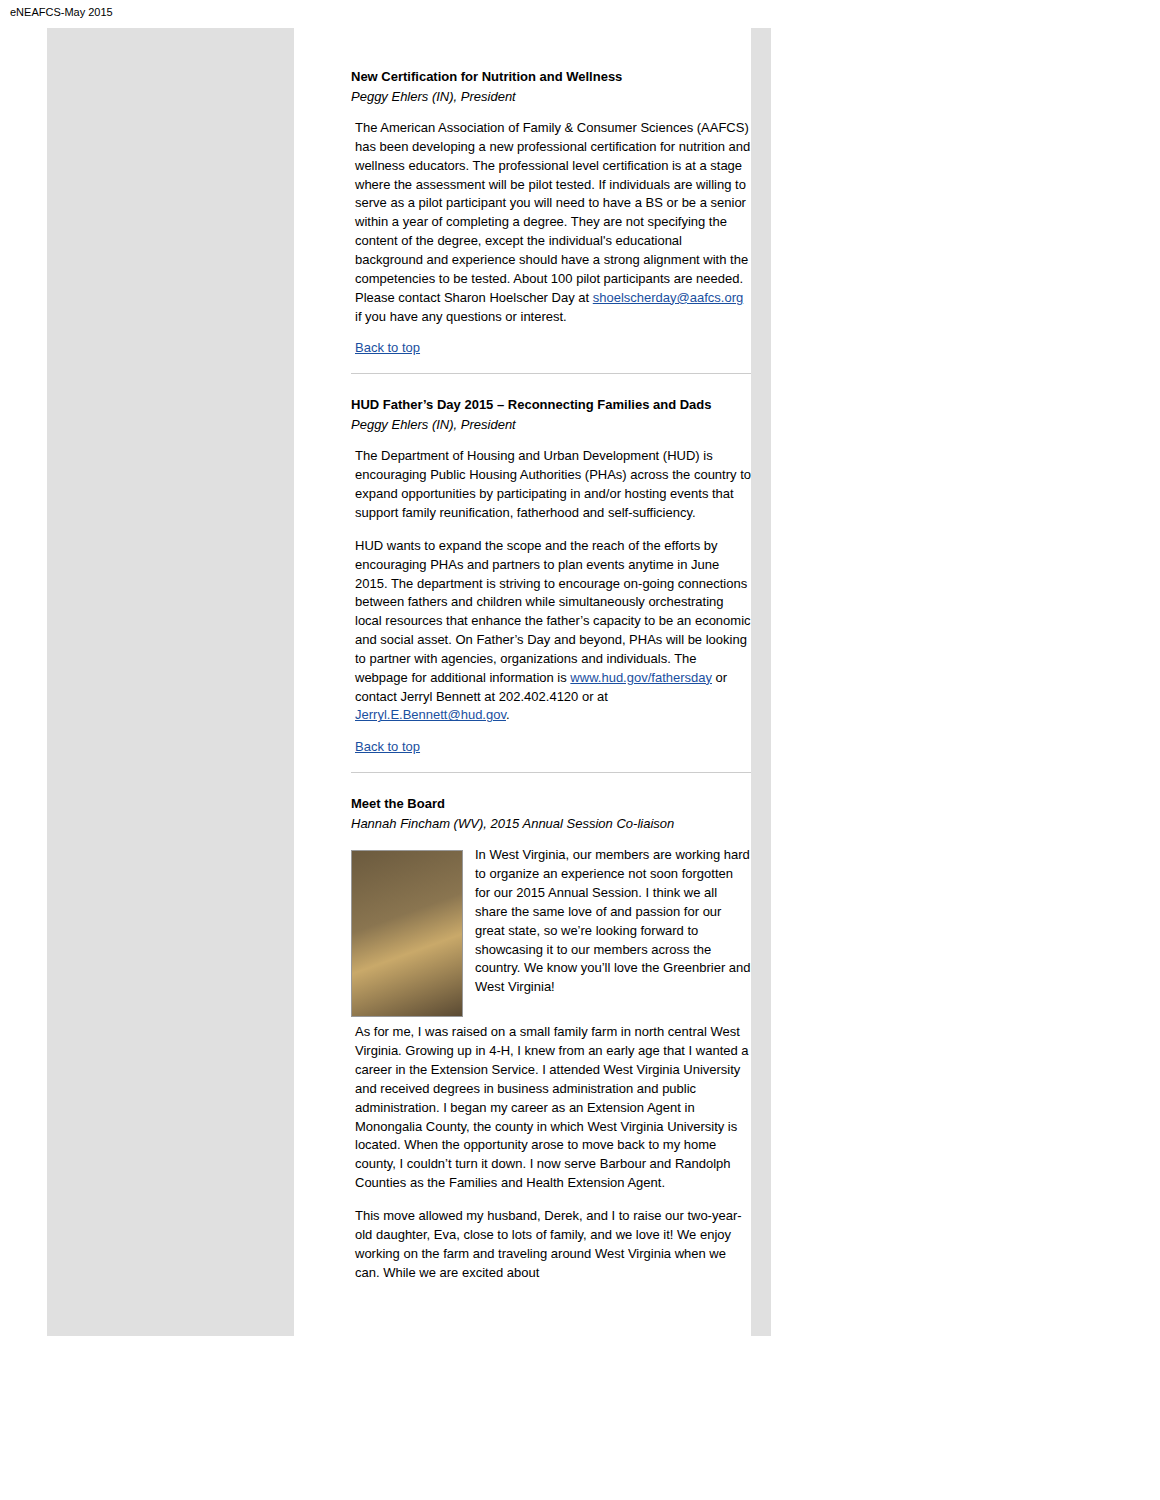eNEAFCS-May 2015
| | | | New Certification for Nutrition and Wellness Peggy Ehlers (IN), President The American Association of Family & Consumer Sciences (AAFCS) has been developing a new professional certification for nutrition and wellness educators. The professional level certification is at a stage where the assessment will be pilot tested. If individuals are willing to serve as a pilot participant you will need to have a BS or be a senior within a year of completing a degree. They are not specifying the content of the degree, except the individual's educational background and experience should have a strong alignment with the competencies to be tested. About 100 pilot participants are needed. Please contact Sharon Hoelscher Day at shoelscherday@aafcs.org if you have any questions or interest. Back to top HUD Father’s Day 2015 – Reconnecting Families and Dads Peggy Ehlers (IN), President The Department of Housing and Urban Development (HUD) is encouraging Public Housing Authorities (PHAs) across the country to expand opportunities by participating in and/or hosting events that support family reunification, fatherhood and self-sufficiency. HUD wants to expand the scope and the reach of the efforts by encouraging PHAs and partners to plan events anytime in June 2015. The department is striving to encourage on-going connections between fathers and children while simultaneously orchestrating local resources that enhance the father’s capacity to be an economic and social asset. On Father’s Day and beyond, PHAs will be looking to partner with agencies, organizations and individuals. The webpage for additional information is www.hud.gov/fathersday or contact Jerryl Bennett at 202.402.4120 or at Jerryl.E.Bennett@hud.gov . Back to top Meet the Board Hannah Fincham (WV), 2015 Annual Session Co-liaison In West Virginia, our members are working hard to organize an experience not soon forgotten for our 2015 Annual Session. I think we all share the same love of and passion for our great state, so we’re looking forward to showcasing it to our members across the country. We know you’ll love the Greenbrier and West Virginia! As for me, I was raised on a small family farm in north central West Virginia. Growing up in 4-H, I knew from an early age that I wanted a career in the Extension Service. I attended West Virginia University and received degrees in business administration and public administration. I began my career as an Extension Agent in Monongalia County, the county in which West Virginia University is located. When the opportunity arose to move back to my home county, I couldn’t turn it down. I now serve Barbour and Randolph Counties as the Families and Health Extension Agent. This move allowed my husband, Derek, and I to raise our two-year-old daughter, Eva, close to lots of family, and we love it! We enjoy working on the farm and traveling around West Virginia when we can. While we are excited about | | |